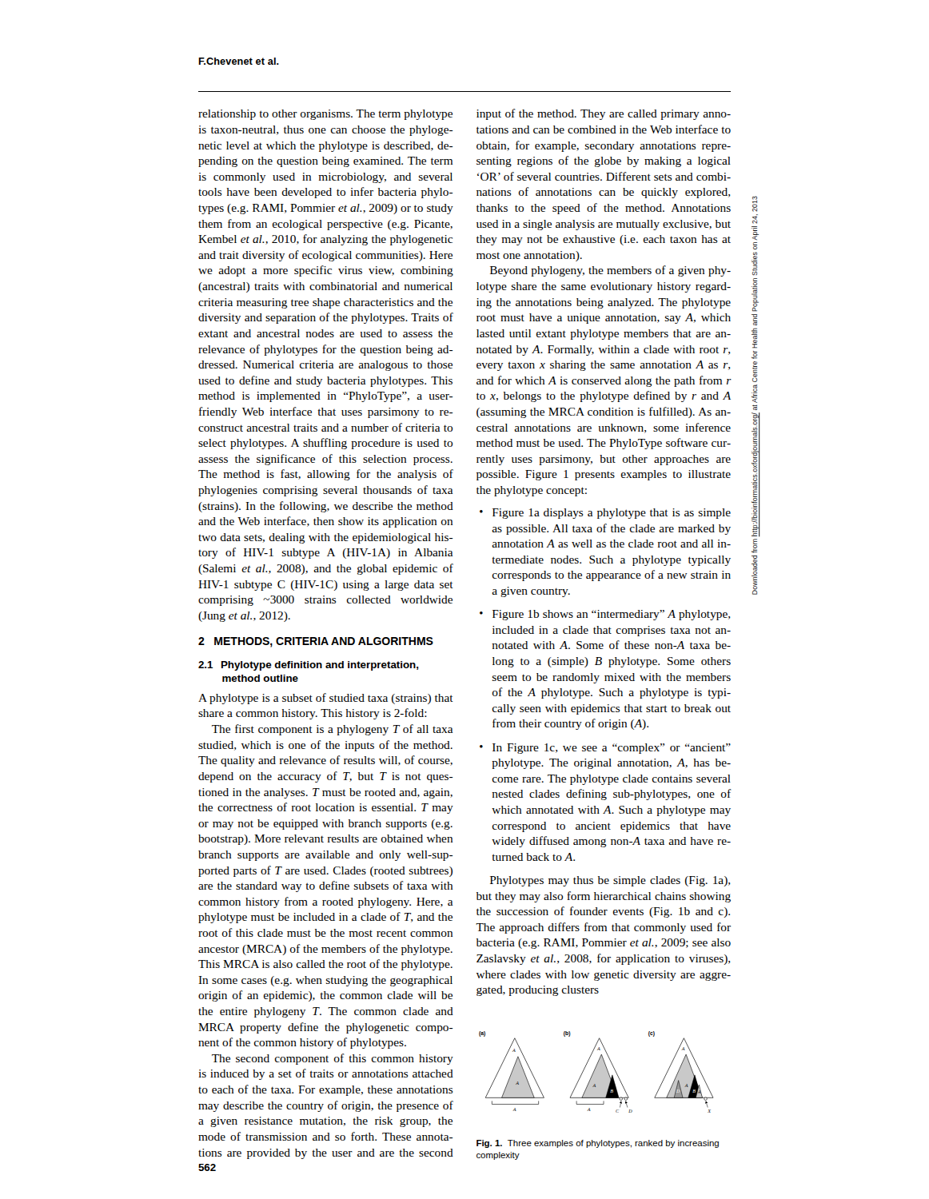F.Chevenet et al.
Downloaded from http://bioinformatics.oxfordjournals.org/ at Africa Centre for Health and Population Studies on April 24, 2013
relationship to other organisms. The term phylotype is taxon-neutral, thus one can choose the phylogenetic level at which the phylotype is described, depending on the question being examined. The term is commonly used in microbiology, and several tools have been developed to infer bacteria phylotypes (e.g. RAMI, Pommier et al., 2009) or to study them from an ecological perspective (e.g. Picante, Kembel et al., 2010, for analyzing the phylogenetic and trait diversity of ecological communities). Here we adopt a more specific virus view, combining (ancestral) traits with combinatorial and numerical criteria measuring tree shape characteristics and the diversity and separation of the phylotypes. Traits of extant and ancestral nodes are used to assess the relevance of phylotypes for the question being addressed. Numerical criteria are analogous to those used to define and study bacteria phylotypes. This method is implemented in “PhyloType”, a user-friendly Web interface that uses parsimony to reconstruct ancestral traits and a number of criteria to select phylotypes. A shuffling procedure is used to assess the significance of this selection process. The method is fast, allowing for the analysis of phylogenies comprising several thousands of taxa (strains). In the following, we describe the method and the Web interface, then show its application on two data sets, dealing with the epidemiological history of HIV-1 subtype A (HIV-1A) in Albania (Salemi et al., 2008), and the global epidemic of HIV-1 subtype C (HIV-1C) using a large data set comprising ~3000 strains collected worldwide (Jung et al., 2012).
2 METHODS, CRITERIA AND ALGORITHMS
2.1 Phylotype definition and interpretation,
method outline
A phylotype is a subset of studied taxa (strains) that share a common history. This history is 2-fold:
The first component is a phylogeny T of all taxa studied, which is one of the inputs of the method. The quality and relevance of results will, of course, depend on the accuracy of T, but T is not questioned in the analyses. T must be rooted and, again, the correctness of root location is essential. T may or may not be equipped with branch supports (e.g. bootstrap). More relevant results are obtained when branch supports are available and only well-supported parts of T are used. Clades (rooted subtrees) are the standard way to define subsets of taxa with common history from a rooted phylogeny. Here, a phylotype must be included in a clade of T, and the root of this clade must be the most recent common ancestor (MRCA) of the members of the phylotype. This MRCA is also called the root of the phylotype. In some cases (e.g. when studying the geographical origin of an epidemic), the common clade will be the entire phylogeny T. The common clade and MRCA property define the phylogenetic component of the common history of phylotypes.
The second component of this common history is induced by a set of traits or annotations attached to each of the taxa. For example, these annotations may describe the country of origin, the presence of a given resistance mutation, the risk group, the mode of transmission and so forth. These annotations are provided by the user and are the second input of the method. They are called primary annotations and can be combined in the Web interface to obtain, for example, secondary annotations representing regions of the globe by making a logical ‘OR’ of several countries. Different sets and combinations of annotations can be quickly explored, thanks to the speed of the method. Annotations used in a single analysis are mutually exclusive, but they may not be exhaustive (i.e. each taxon has at most one annotation).
Beyond phylogeny, the members of a given phylotype share the same evolutionary history regarding the annotations being analyzed. The phylotype root must have a unique annotation, say A, which lasted until extant phylotype members that are annotated by A. Formally, within a clade with root r, every taxon x sharing the same annotation A as r, and for which A is conserved along the path from r to x, belongs to the phylotype defined by r and A (assuming the MRCA condition is fulfilled). As ancestral annotations are unknown, some inference method must be used. The PhyloType software currently uses parsimony, but other approaches are possible. Figure 1 presents examples to illustrate the phylotype concept:
Figure 1a displays a phylotype that is as simple as possible. All taxa of the clade are marked by annotation A as well as the clade root and all intermediate nodes. Such a phylotype typically corresponds to the appearance of a new strain in a given country.
Figure 1b shows an “intermediary” A phylotype, included in a clade that comprises taxa not annotated with A. Some of these non-A taxa belong to a (simple) B phylotype. Some others seem to be randomly mixed with the members of the A phylotype. Such a phylotype is typically seen with epidemics that start to break out from their country of origin (A).
In Figure 1c, we see a “complex” or “ancient” phylotype. The original annotation, A, has become rare. The phylotype clade contains several nested clades defining sub-phylotypes, one of which annotated with A. Such a phylotype may correspond to ancient epidemics that have widely diffused among non-A taxa and have returned back to A.
Phylotypes may thus be simple clades (Fig. 1a), but they may also form hierarchical chains showing the succession of founder events (Fig. 1b and c). The approach differs from that commonly used for bacteria (e.g. RAMI, Pommier et al., 2009; see also Zaslavsky et al., 2008, for application to viruses), where clades with low genetic diversity are aggregated, producing clusters
(a) (b) (c) A A A A A B A C D A A B D A X
Fig. 1. Three examples of phylotypes, ranked by increasing complexity
562